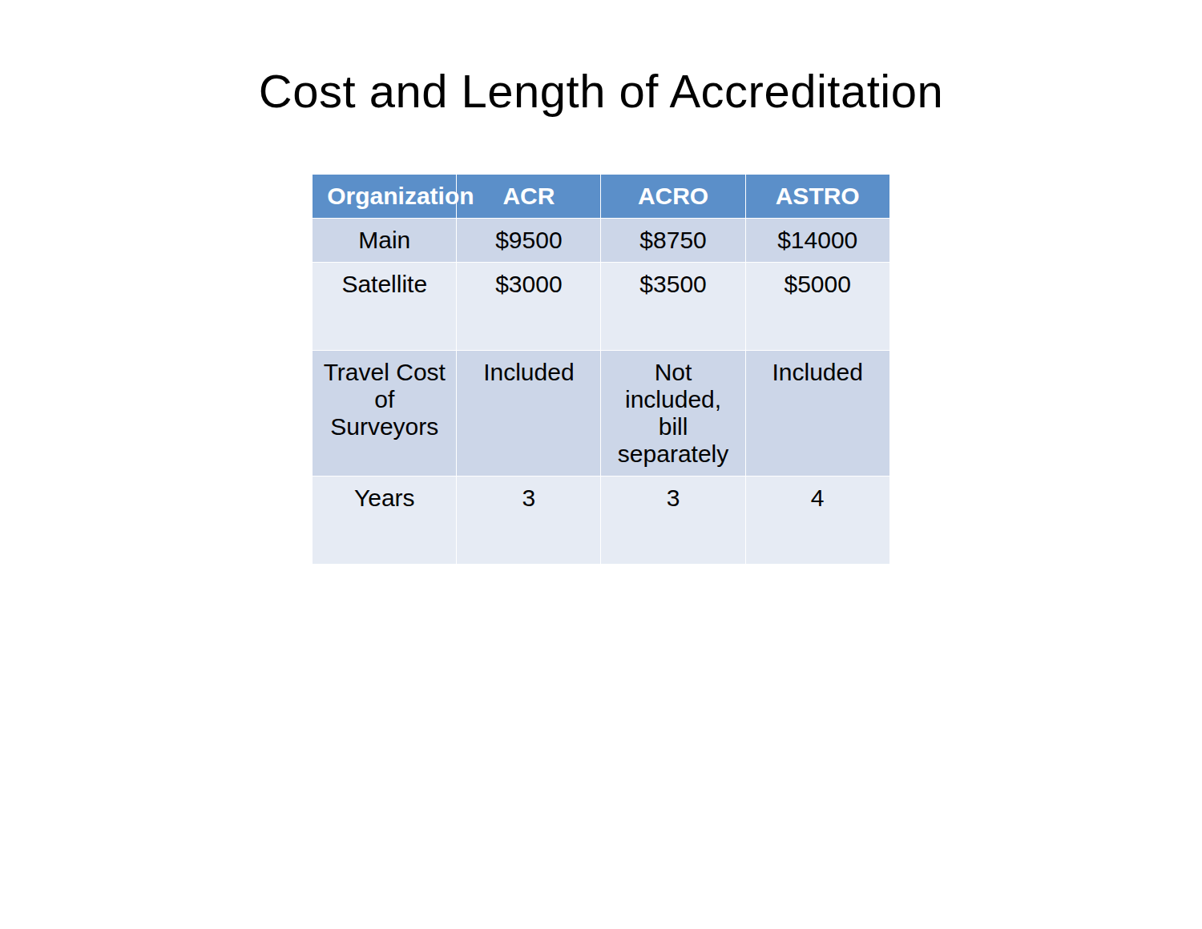Cost and Length of Accreditation
| Organization | ACR | ACRO | ASTRO |
| --- | --- | --- | --- |
| Main | $9500 | $8750 | $14000 |
| Satellite | $3000 | $3500 | $5000 |
| Travel Cost of Surveyors | Included | Not included, bill separately | Included |
| Years | 3 | 3 | 4 |